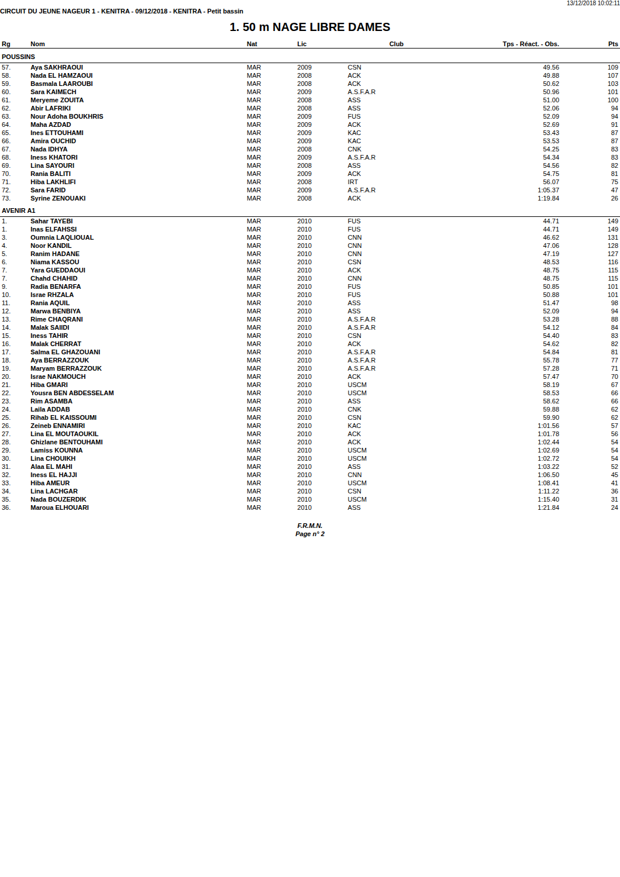13/12/2018 10:02:11
CIRCUIT DU JEUNE NAGEUR 1 - KENITRA - 09/12/2018 - KENITRA - Petit bassin
1. 50 m NAGE LIBRE DAMES
| Rg | Nom | Nat | Lic | Club | Tps - Réact. - Obs. | Pts |
| --- | --- | --- | --- | --- | --- | --- |
| POUSSINS |
| 57. | Aya SAKHRAOUI | MAR | 2009 | CSN | 49.56 | 109 |
| 58. | Nada EL HAMZAOUI | MAR | 2008 | ACK | 49.88 | 107 |
| 59. | Basmala LAAROUBI | MAR | 2008 | ACK | 50.62 | 103 |
| 60. | Sara KAIMECH | MAR | 2009 | A.S.F.A.R | 50.96 | 101 |
| 61. | Meryeme ZOUITA | MAR | 2008 | ASS | 51.00 | 100 |
| 62. | Abir LAFRIKI | MAR | 2008 | ASS | 52.06 | 94 |
| 63. | Nour Adoha BOUKHRIS | MAR | 2009 | FUS | 52.09 | 94 |
| 64. | Maha AZDAD | MAR | 2009 | ACK | 52.69 | 91 |
| 65. | Ines ETTOUHAMI | MAR | 2009 | KAC | 53.43 | 87 |
| 66. | Amira OUCHID | MAR | 2009 | KAC | 53.53 | 87 |
| 67. | Nada IDHYA | MAR | 2008 | CNK | 54.25 | 83 |
| 68. | Iness KHATORI | MAR | 2009 | A.S.F.A.R | 54.34 | 83 |
| 69. | Lina SAYOURI | MAR | 2008 | ASS | 54.56 | 82 |
| 70. | Rania BALITI | MAR | 2009 | ACK | 54.75 | 81 |
| 71. | Hiba LAKHLIFI | MAR | 2008 | IRT | 56.07 | 75 |
| 72. | Sara FARID | MAR | 2009 | A.S.F.A.R | 1:05.37 | 47 |
| 73. | Syrine ZENOUAKI | MAR | 2008 | ACK | 1:19.84 | 26 |
| AVENIR A1 |
| 1. | Sahar TAYEBI | MAR | 2010 | FUS | 44.71 | 149 |
| 1. | Inas ELFAHSSI | MAR | 2010 | FUS | 44.71 | 149 |
| 3. | Oumnia LAQLIOUAL | MAR | 2010 | CNN | 46.62 | 131 |
| 4. | Noor KANDIL | MAR | 2010 | CNN | 47.06 | 128 |
| 5. | Ranim HADANE | MAR | 2010 | CNN | 47.19 | 127 |
| 6. | Niama KASSOU | MAR | 2010 | CSN | 48.53 | 116 |
| 7. | Yara GUEDDAOUI | MAR | 2010 | ACK | 48.75 | 115 |
| 7. | Chahd CHAHID | MAR | 2010 | CNN | 48.75 | 115 |
| 9. | Radia BENARFA | MAR | 2010 | FUS | 50.85 | 101 |
| 10. | Israe RHZALA | MAR | 2010 | FUS | 50.88 | 101 |
| 11. | Rania AQUIL | MAR | 2010 | ASS | 51.47 | 98 |
| 12. | Marwa BENBIYA | MAR | 2010 | ASS | 52.09 | 94 |
| 13. | Rime CHAQRANI | MAR | 2010 | A.S.F.A.R | 53.28 | 88 |
| 14. | Malak SAIIDI | MAR | 2010 | A.S.F.A.R | 54.12 | 84 |
| 15. | Iness TAHIR | MAR | 2010 | CSN | 54.40 | 83 |
| 16. | Malak CHERRAT | MAR | 2010 | ACK | 54.62 | 82 |
| 17. | Salma EL GHAZOUANI | MAR | 2010 | A.S.F.A.R | 54.84 | 81 |
| 18. | Aya BERRAZZOUK | MAR | 2010 | A.S.F.A.R | 55.78 | 77 |
| 19. | Maryam BERRAZZOUK | MAR | 2010 | A.S.F.A.R | 57.28 | 71 |
| 20. | Israe NAKMOUCH | MAR | 2010 | ACK | 57.47 | 70 |
| 21. | Hiba GMARI | MAR | 2010 | USCM | 58.19 | 67 |
| 22. | Yousra BEN ABDESSELAM | MAR | 2010 | USCM | 58.53 | 66 |
| 23. | Rim ASAMBA | MAR | 2010 | ASS | 58.62 | 66 |
| 24. | Laila ADDAB | MAR | 2010 | CNK | 59.88 | 62 |
| 25. | Rihab EL KAISSOUMI | MAR | 2010 | CSN | 59.90 | 62 |
| 26. | Zeineb ENNAMIRI | MAR | 2010 | KAC | 1:01.56 | 57 |
| 27. | Lina EL MOUTAOUKIL | MAR | 2010 | ACK | 1:01.78 | 56 |
| 28. | Ghizlane BENTOUHAMI | MAR | 2010 | ACK | 1:02.44 | 54 |
| 29. | Lamiss KOUNNA | MAR | 2010 | USCM | 1:02.69 | 54 |
| 30. | Lina CHOUIKH | MAR | 2010 | USCM | 1:02.72 | 54 |
| 31. | Alaa EL MAHI | MAR | 2010 | ASS | 1:03.22 | 52 |
| 32. | Iness EL HAJJI | MAR | 2010 | CNN | 1:06.50 | 45 |
| 33. | Hiba AMEUR | MAR | 2010 | USCM | 1:08.41 | 41 |
| 34. | Lina LACHGAR | MAR | 2010 | CSN | 1:11.22 | 36 |
| 35. | Nada BOUZERDIK | MAR | 2010 | USCM | 1:15.40 | 31 |
| 36. | Maroua ELHOUARI | MAR | 2010 | ASS | 1:21.84 | 24 |
F.R.M.N.
Page n° 2